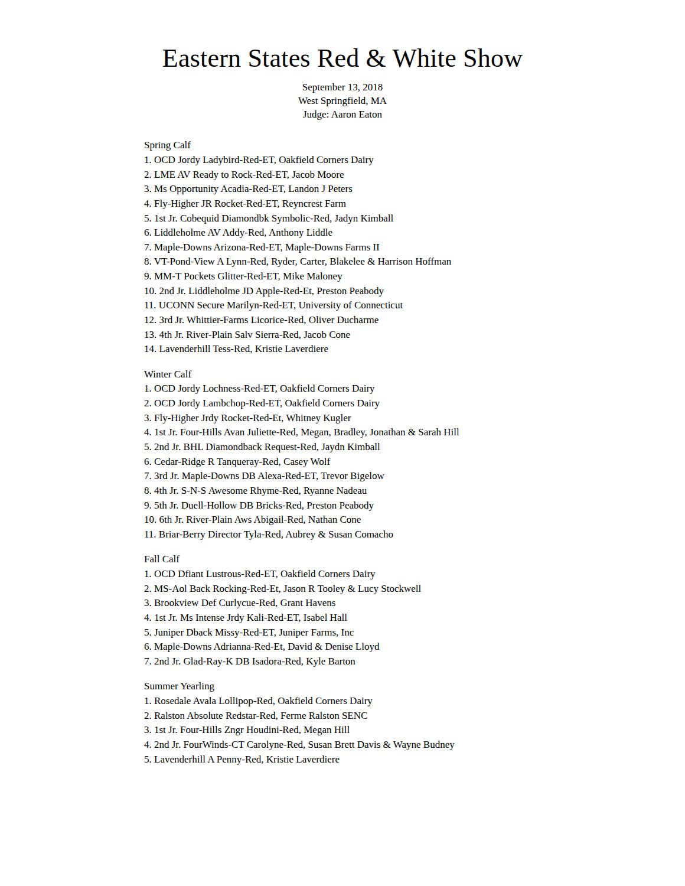Eastern States Red & White Show
September 13, 2018
West Springfield, MA
Judge: Aaron Eaton
Spring Calf
1. OCD Jordy Ladybird-Red-ET, Oakfield Corners Dairy
2. LME AV Ready to Rock-Red-ET, Jacob Moore
3. Ms Opportunity Acadia-Red-ET, Landon J Peters
4. Fly-Higher JR Rocket-Red-ET, Reyncrest Farm
5. 1st Jr. Cobequid Diamondbk Symbolic-Red, Jadyn Kimball
6. Liddleholme AV Addy-Red, Anthony Liddle
7. Maple-Downs Arizona-Red-ET, Maple-Downs Farms II
8. VT-Pond-View A Lynn-Red, Ryder, Carter, Blakelee & Harrison Hoffman
9. MM-T Pockets Glitter-Red-ET, Mike Maloney
10. 2nd Jr. Liddleholme JD Apple-Red-Et, Preston Peabody
11. UCONN Secure Marilyn-Red-ET, University of Connecticut
12. 3rd Jr. Whittier-Farms Licorice-Red, Oliver Ducharme
13. 4th Jr. River-Plain Salv Sierra-Red, Jacob Cone
14. Lavenderhill Tess-Red, Kristie Laverdiere
Winter Calf
1. OCD Jordy Lochness-Red-ET, Oakfield Corners Dairy
2. OCD Jordy Lambchop-Red-ET, Oakfield Corners Dairy
3. Fly-Higher Jrdy Rocket-Red-Et, Whitney Kugler
4. 1st Jr. Four-Hills Avan Juliette-Red, Megan, Bradley, Jonathan & Sarah Hill
5. 2nd Jr. BHL Diamondback Request-Red, Jaydn Kimball
6. Cedar-Ridge R Tanqueray-Red, Casey Wolf
7. 3rd Jr. Maple-Downs DB Alexa-Red-ET, Trevor Bigelow
8. 4th Jr. S-N-S Awesome Rhyme-Red, Ryanne Nadeau
9. 5th Jr. Duell-Hollow DB Bricks-Red, Preston Peabody
10. 6th Jr. River-Plain Aws Abigail-Red, Nathan Cone
11. Briar-Berry Director Tyla-Red, Aubrey & Susan Comacho
Fall Calf
1. OCD Dfiant Lustrous-Red-ET, Oakfield Corners Dairy
2. MS-Aol Back Rocking-Red-Et, Jason R Tooley & Lucy Stockwell
3. Brookview Def Curlycue-Red, Grant Havens
4. 1st Jr. Ms Intense Jrdy Kali-Red-ET, Isabel Hall
5. Juniper Dback Missy-Red-ET, Juniper Farms, Inc
6. Maple-Downs Adrianna-Red-Et, David & Denise Lloyd
7. 2nd Jr. Glad-Ray-K DB Isadora-Red, Kyle Barton
Summer Yearling
1. Rosedale Avala Lollipop-Red, Oakfield Corners Dairy
2. Ralston Absolute Redstar-Red, Ferme Ralston SENC
3. 1st Jr. Four-Hills Zngr Houdini-Red, Megan Hill
4. 2nd Jr. FourWinds-CT Carolyne-Red, Susan Brett Davis & Wayne Budney
5. Lavenderhill A Penny-Red, Kristie Laverdiere